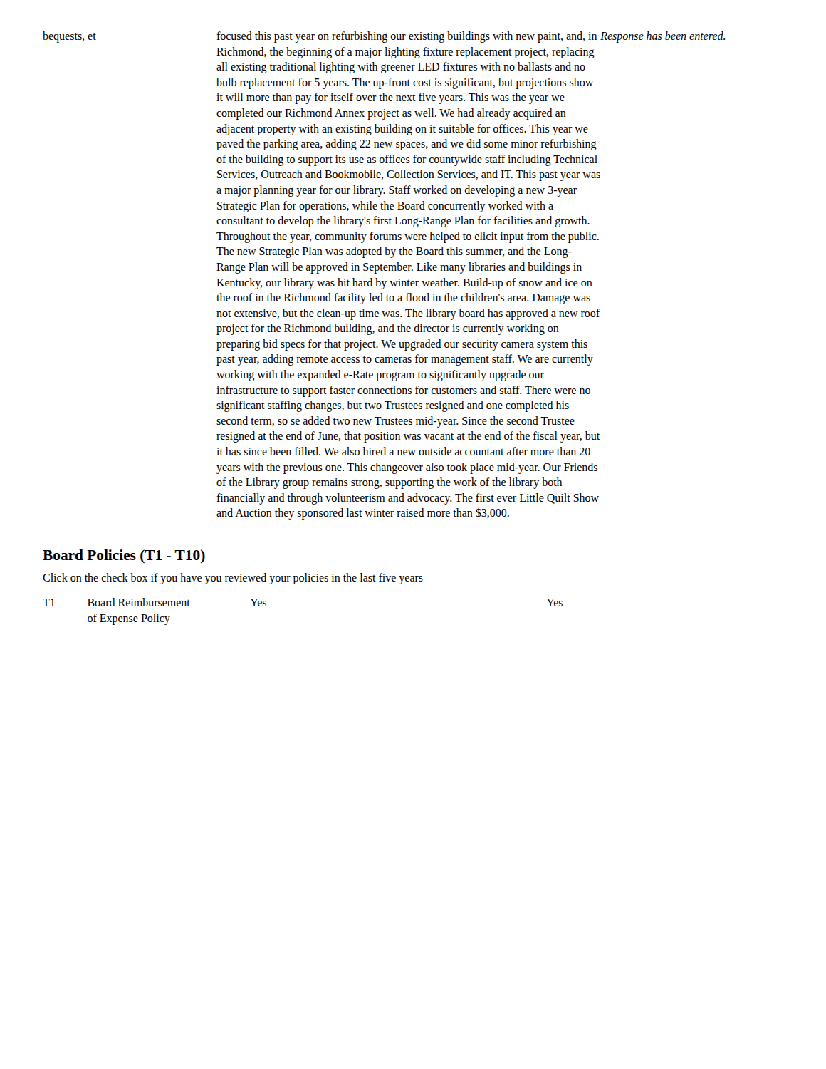| bequests, et | focused this past year on refurbishing our existing buildings with new paint, and, in Richmond, the beginning of a major lighting fixture replacement project, replacing all existing traditional lighting with greener LED fixtures with no ballasts and no bulb replacement for 5 years. The up-front cost is significant, but projections show it will more than pay for itself over the next five years. This was the year we completed our Richmond Annex project as well. We had already acquired an adjacent property with an existing building on it suitable for offices. This year we paved the parking area, adding 22 new spaces, and we did some minor refurbishing of the building to support its use as offices for countywide staff including Technical Services, Outreach and Bookmobile, Collection Services, and IT. This past year was a major planning year for our library. Staff worked on developing a new 3-year Strategic Plan for operations, while the Board concurrently worked with a consultant to develop the library's first Long-Range Plan for facilities and growth. Throughout the year, community forums were helped to elicit input from the public. The new Strategic Plan was adopted by the Board this summer, and the Long-Range Plan will be approved in September. Like many libraries and buildings in Kentucky, our library was hit hard by winter weather. Build-up of snow and ice on the roof in the Richmond facility led to a flood in the children's area. Damage was not extensive, but the clean-up time was. The library board has approved a new roof project for the Richmond building, and the director is currently working on preparing bid specs for that project. We upgraded our security camera system this past year, adding remote access to cameras for management staff. We are currently working with the expanded e-Rate program to significantly upgrade our infrastructure to support faster connections for customers and staff. There were no significant staffing changes, but two Trustees resigned and one completed his second term, so se added two new Trustees mid-year. Since the second Trustee resigned at the end of June, that position was vacant at the end of the fiscal year, but it has since been filled. We also hired a new outside accountant after more than 20 years with the previous one. This changeover also took place mid-year. Our Friends of the Library group remains strong, supporting the work of the library both financially and through volunteerism and advocacy. The first ever Little Quilt Show and Auction they sponsored last winter raised more than $3,000. | Response has been entered. |
Board Policies (T1 - T10)
Click on the check box if you have you reviewed your policies in the last five years
| T1 | Board Reimbursement of Expense Policy | Yes | Yes |